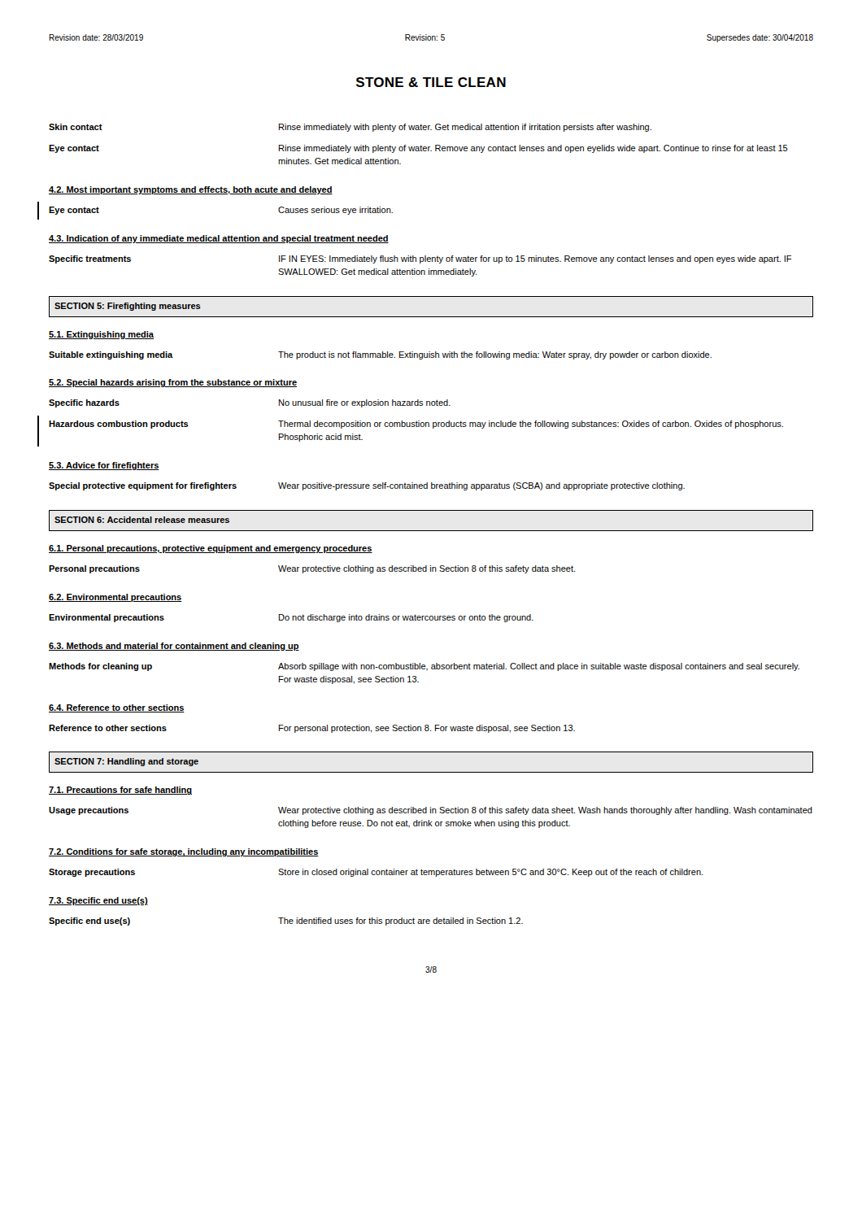Revision date: 28/03/2019 Revision: 5 Supersedes date: 30/04/2018
STONE & TILE CLEAN
Skin contact
Rinse immediately with plenty of water. Get medical attention if irritation persists after washing.
Eye contact
Rinse immediately with plenty of water. Remove any contact lenses and open eyelids wide apart. Continue to rinse for at least 15 minutes. Get medical attention.
4.2. Most important symptoms and effects, both acute and delayed
Eye contact
Causes serious eye irritation.
4.3. Indication of any immediate medical attention and special treatment needed
Specific treatments
IF IN EYES: Immediately flush with plenty of water for up to 15 minutes. Remove any contact lenses and open eyes wide apart. IF SWALLOWED: Get medical attention immediately.
SECTION 5: Firefighting measures
5.1. Extinguishing media
Suitable extinguishing media
The product is not flammable. Extinguish with the following media: Water spray, dry powder or carbon dioxide.
5.2. Special hazards arising from the substance or mixture
Specific hazards
No unusual fire or explosion hazards noted.
Hazardous combustion products
Thermal decomposition or combustion products may include the following substances: Oxides of carbon. Oxides of phosphorus. Phosphoric acid mist.
5.3. Advice for firefighters
Special protective equipment for firefighters
Wear positive-pressure self-contained breathing apparatus (SCBA) and appropriate protective clothing.
SECTION 6: Accidental release measures
6.1. Personal precautions, protective equipment and emergency procedures
Personal precautions
Wear protective clothing as described in Section 8 of this safety data sheet.
6.2. Environmental precautions
Environmental precautions
Do not discharge into drains or watercourses or onto the ground.
6.3. Methods and material for containment and cleaning up
Methods for cleaning up
Absorb spillage with non-combustible, absorbent material. Collect and place in suitable waste disposal containers and seal securely. For waste disposal, see Section 13.
6.4. Reference to other sections
Reference to other sections
For personal protection, see Section 8. For waste disposal, see Section 13.
SECTION 7: Handling and storage
7.1. Precautions for safe handling
Usage precautions
Wear protective clothing as described in Section 8 of this safety data sheet. Wash hands thoroughly after handling. Wash contaminated clothing before reuse. Do not eat, drink or smoke when using this product.
7.2. Conditions for safe storage, including any incompatibilities
Storage precautions
Store in closed original container at temperatures between 5°C and 30°C. Keep out of the reach of children.
7.3. Specific end use(s)
Specific end use(s)
The identified uses for this product are detailed in Section 1.2.
3/8